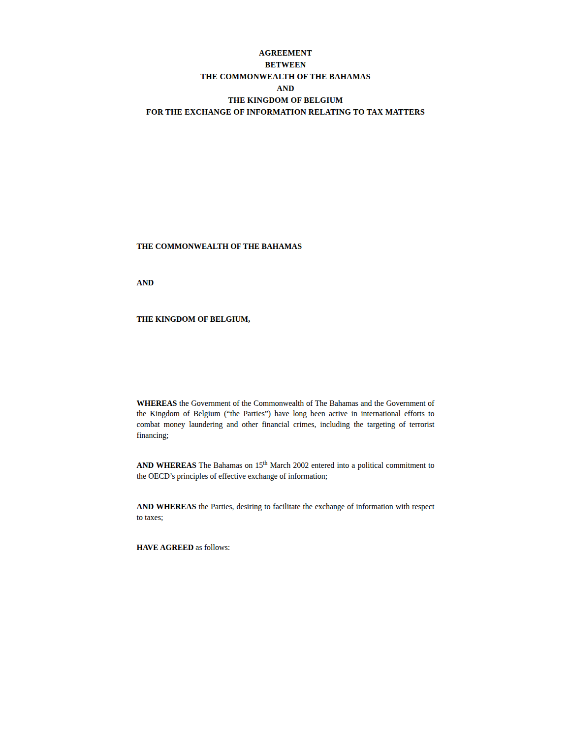AGREEMENT
BETWEEN
THE COMMONWEALTH OF THE BAHAMAS
AND
THE KINGDOM OF BELGIUM
FOR THE EXCHANGE OF INFORMATION RELATING TO TAX MATTERS
THE COMMONWEALTH OF THE BAHAMAS
AND
THE KINGDOM OF BELGIUM,
WHEREAS the Government of the Commonwealth of The Bahamas and the Government of the Kingdom of Belgium (“the Parties”) have long been active in international efforts to combat money laundering and other financial crimes, including the targeting of terrorist financing;
AND WHEREAS The Bahamas on 15th March 2002 entered into a political commitment to the OECD’s principles of effective exchange of information;
AND WHEREAS the Parties, desiring to facilitate the exchange of information with respect to taxes;
HAVE AGREED as follows: